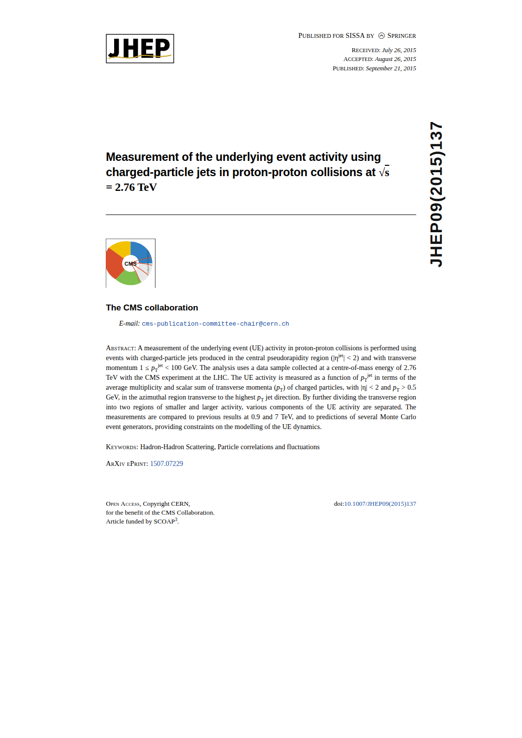PUBLISHED FOR SISSA BY SPRINGER
RECEIVED: July 26, 2015
ACCEPTED: August 26, 2015
PUBLISHED: September 21, 2015
JHEP09(2015)137
Measurement of the underlying event activity using charged-particle jets in proton-proton collisions at √s = 2.76 TeV
CMS Compact Muon Solenoid
The CMS collaboration
E-mail: cms-publication-committee-chair@cern.ch
Abstract: A measurement of the underlying event (UE) activity in proton-proton collisions is performed using events with charged-particle jets produced in the central pseudorapidity region (|ηjet| < 2) and with transverse momentum 1 ≤ pTjet < 100 GeV. The analysis uses a data sample collected at a centre-of-mass energy of 2.76 TeV with the CMS experiment at the LHC. The UE activity is measured as a function of pTjet in terms of the average multiplicity and scalar sum of transverse momenta (pT) of charged particles, with |η| < 2 and pT > 0.5 GeV, in the azimuthal region transverse to the highest pT jet direction. By further dividing the transverse region into two regions of smaller and larger activity, various components of the UE activity are separated. The measurements are compared to previous results at 0.9 and 7 TeV, and to predictions of several Monte Carlo event generators, providing constraints on the modelling of the UE dynamics.
Keywords: Hadron-Hadron Scattering, Particle correlations and fluctuations
ArXiv ePrint: 1507.07229
Open Access, Copyright CERN,
for the benefit of the CMS Collaboration.
Article funded by SCOAP3.
doi:10.1007/JHEP09(2015)137